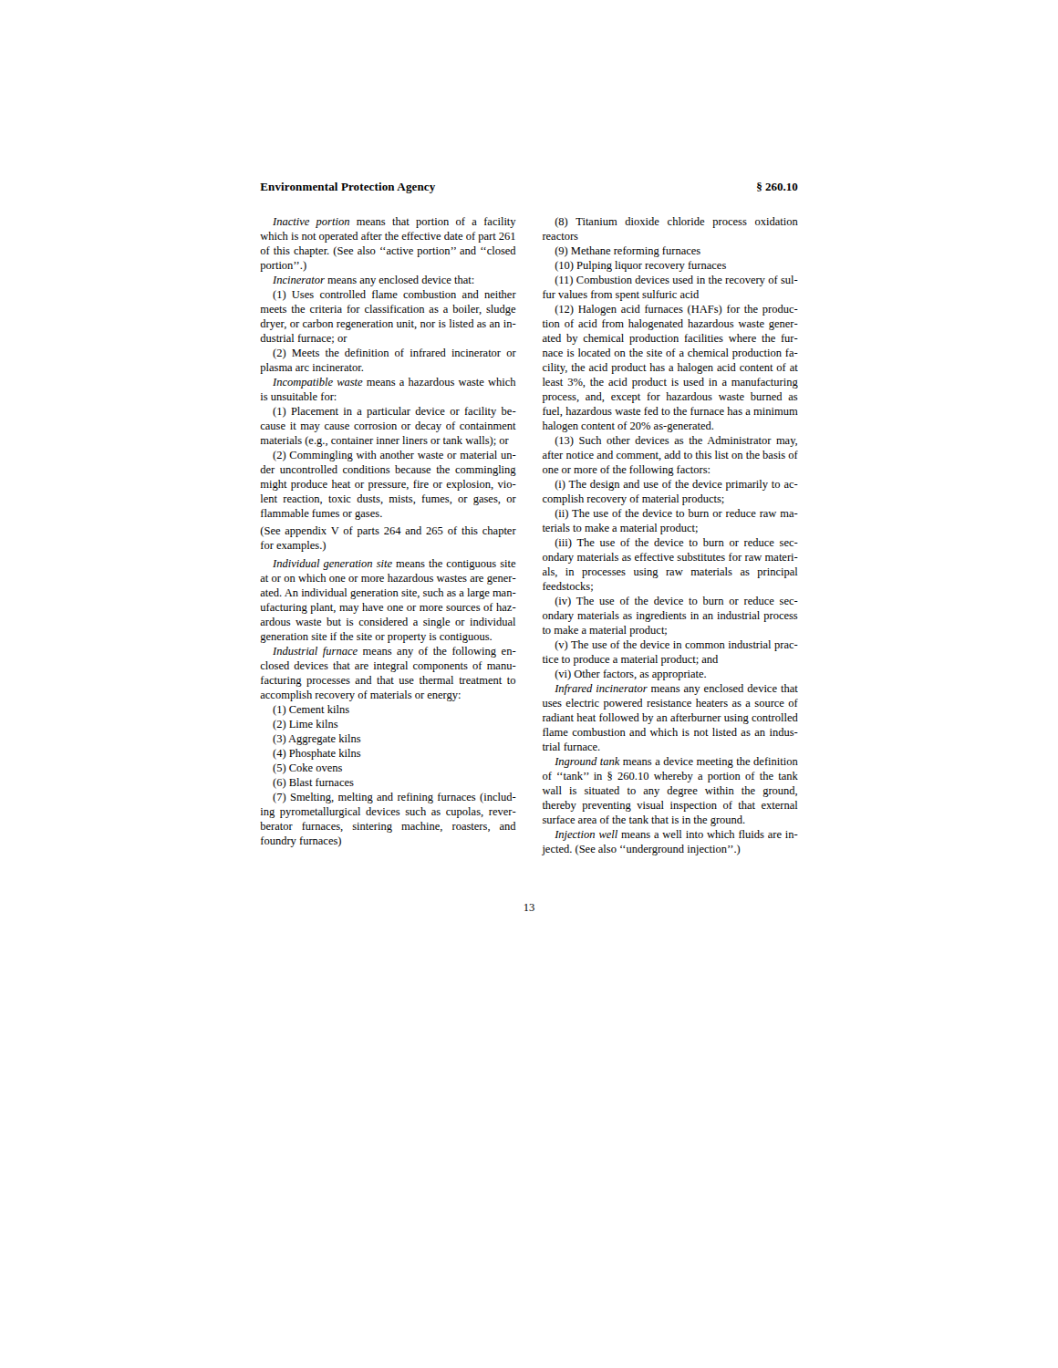Environmental Protection Agency § 260.10
Inactive portion means that portion of a facility which is not operated after the effective date of part 261 of this chapter. (See also ‘‘active portion’’ and ‘‘closed portion’’.)
Incinerator means any enclosed device that:
(1) Uses controlled flame combustion and neither meets the criteria for classification as a boiler, sludge dryer, or carbon regeneration unit, nor is listed as an industrial furnace; or
(2) Meets the definition of infrared incinerator or plasma arc incinerator.
Incompatible waste means a hazardous waste which is unsuitable for:
(1) Placement in a particular device or facility because it may cause corrosion or decay of containment materials (e.g., container inner liners or tank walls); or
(2) Commingling with another waste or material under uncontrolled conditions because the commingling might produce heat or pressure, fire or explosion, violent reaction, toxic dusts, mists, fumes, or gases, or flammable fumes or gases.
(See appendix V of parts 264 and 265 of this chapter for examples.)
Individual generation site means the contiguous site at or on which one or more hazardous wastes are generated. An individual generation site, such as a large manufacturing plant, may have one or more sources of hazardous waste but is considered a single or individual generation site if the site or property is contiguous.
Industrial furnace means any of the following enclosed devices that are integral components of manufacturing processes and that use thermal treatment to accomplish recovery of materials or energy:
(1) Cement kilns
(2) Lime kilns
(3) Aggregate kilns
(4) Phosphate kilns
(5) Coke ovens
(6) Blast furnaces
(7) Smelting, melting and refining furnaces (including pyrometallurgical devices such as cupolas, reverberator furnaces, sintering machine, roasters, and foundry furnaces)
(8) Titanium dioxide chloride process oxidation reactors
(9) Methane reforming furnaces
(10) Pulping liquor recovery furnaces
(11) Combustion devices used in the recovery of sulfur values from spent sulfuric acid
(12) Halogen acid furnaces (HAFs) for the production of acid from halogenated hazardous waste generated by chemical production facilities where the furnace is located on the site of a chemical production facility, the acid product has a halogen acid content of at least 3%, the acid product is used in a manufacturing process, and, except for hazardous waste burned as fuel, hazardous waste fed to the furnace has a minimum halogen content of 20% as-generated.
(13) Such other devices as the Administrator may, after notice and comment, add to this list on the basis of one or more of the following factors:
(i) The design and use of the device primarily to accomplish recovery of material products;
(ii) The use of the device to burn or reduce raw materials to make a material product;
(iii) The use of the device to burn or reduce secondary materials as effective substitutes for raw materials, in processes using raw materials as principal feedstocks;
(iv) The use of the device to burn or reduce secondary materials as ingredients in an industrial process to make a material product;
(v) The use of the device in common industrial practice to produce a material product; and
(vi) Other factors, as appropriate.
Infrared incinerator means any enclosed device that uses electric powered resistance heaters as a source of radiant heat followed by an afterburner using controlled flame combustion and which is not listed as an industrial furnace.
Inground tank means a device meeting the definition of ‘‘tank’’ in § 260.10 whereby a portion of the tank wall is situated to any degree within the ground, thereby preventing visual inspection of that external surface area of the tank that is in the ground.
Injection well means a well into which fluids are injected. (See also ‘‘underground injection’’.)
13